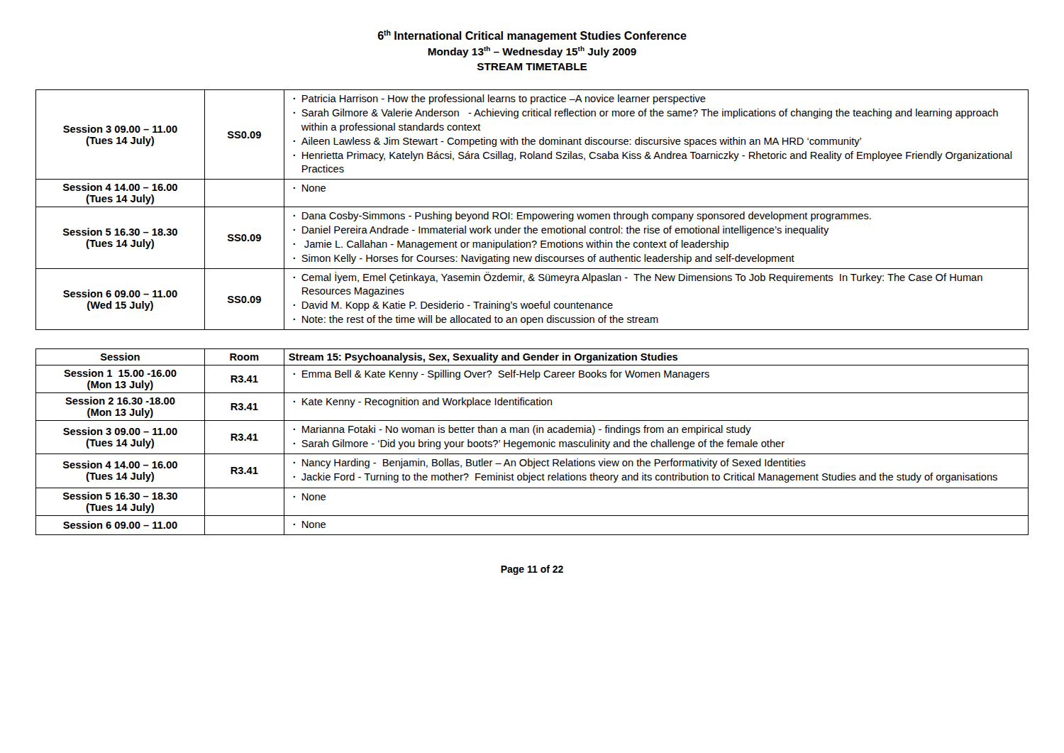6th International Critical management Studies Conference
Monday 13th – Wednesday 15th July 2009
STREAM TIMETABLE
| Session 3 09.00 – 11.00 (Tues 14 July) | SS0.09 | Patricia Harrison - How the professional learns to practice –A novice learner perspective Sarah Gilmore & Valerie Anderson - Achieving critical reflection or more of the same? The implications of changing the teaching and learning approach within a professional standards context Aileen Lawless & Jim Stewart - Competing with the dominant discourse: discursive spaces within an MA HRD ‘community’ Henrietta Primacy, Katelyn Bácsi, Sára Csillag, Roland Szilas, Csaba Kiss & Andrea Toarniczky - Rhetoric and Reality of Employee Friendly Organizational Practices |
| Session 4 14.00 – 16.00 (Tues 14 July) | | None |
| Session 5 16.30 – 18.30 (Tues 14 July) | SS0.09 | Dana Cosby-Simmons - Pushing beyond ROI: Empowering women through company sponsored development programmes. Daniel Pereira Andrade - Immaterial work under the emotional control: the rise of emotional intelligence’s inequality Jamie L. Callahan - Management or manipulation? Emotions within the context of leadership Simon Kelly - Horses for Courses: Navigating new discourses of authentic leadership and self-development |
| Session 6 09.00 – 11.00 (Wed 15 July) | SS0.09 | Cemal İyem, Emel Çetinkaya, Yasemin Özdemir, & Sümeyra Alpaslan - The New Dimensions To Job Requirements In Turkey: The Case Of Human Resources Magazines David M. Kopp & Katie P. Desiderio - Training’s woeful countenance Note: the rest of the time will be allocated to an open discussion of the stream |
| Session | Room | Stream 15: Psychoanalysis, Sex, Sexuality and Gender in Organization Studies |
| --- | --- | --- |
| Session 1 15.00 -16.00 (Mon 13 July) | R3.41 | Emma Bell & Kate Kenny - Spilling Over? Self-Help Career Books for Women Managers |
| Session 2 16.30 -18.00 (Mon 13 July) | R3.41 | Kate Kenny - Recognition and Workplace Identification |
| Session 3 09.00 – 11.00 (Tues 14 July) | R3.41 | Marianna Fotaki - No woman is better than a man (in academia) - findings from an empirical study Sarah Gilmore - ‘Did you bring your boots?’ Hegemonic masculinity and the challenge of the female other |
| Session 4 14.00 – 16.00 (Tues 14 July) | R3.41 | Nancy Harding - Benjamin, Bollas, Butler – An Object Relations view on the Performativity of Sexed Identities Jackie Ford - Turning to the mother? Feminist object relations theory and its contribution to Critical Management Studies and the study of organisations |
| Session 5 16.30 – 18.30 (Tues 14 July) | | None |
| Session 6 09.00 – 11.00 | | None |
Page 11 of 22